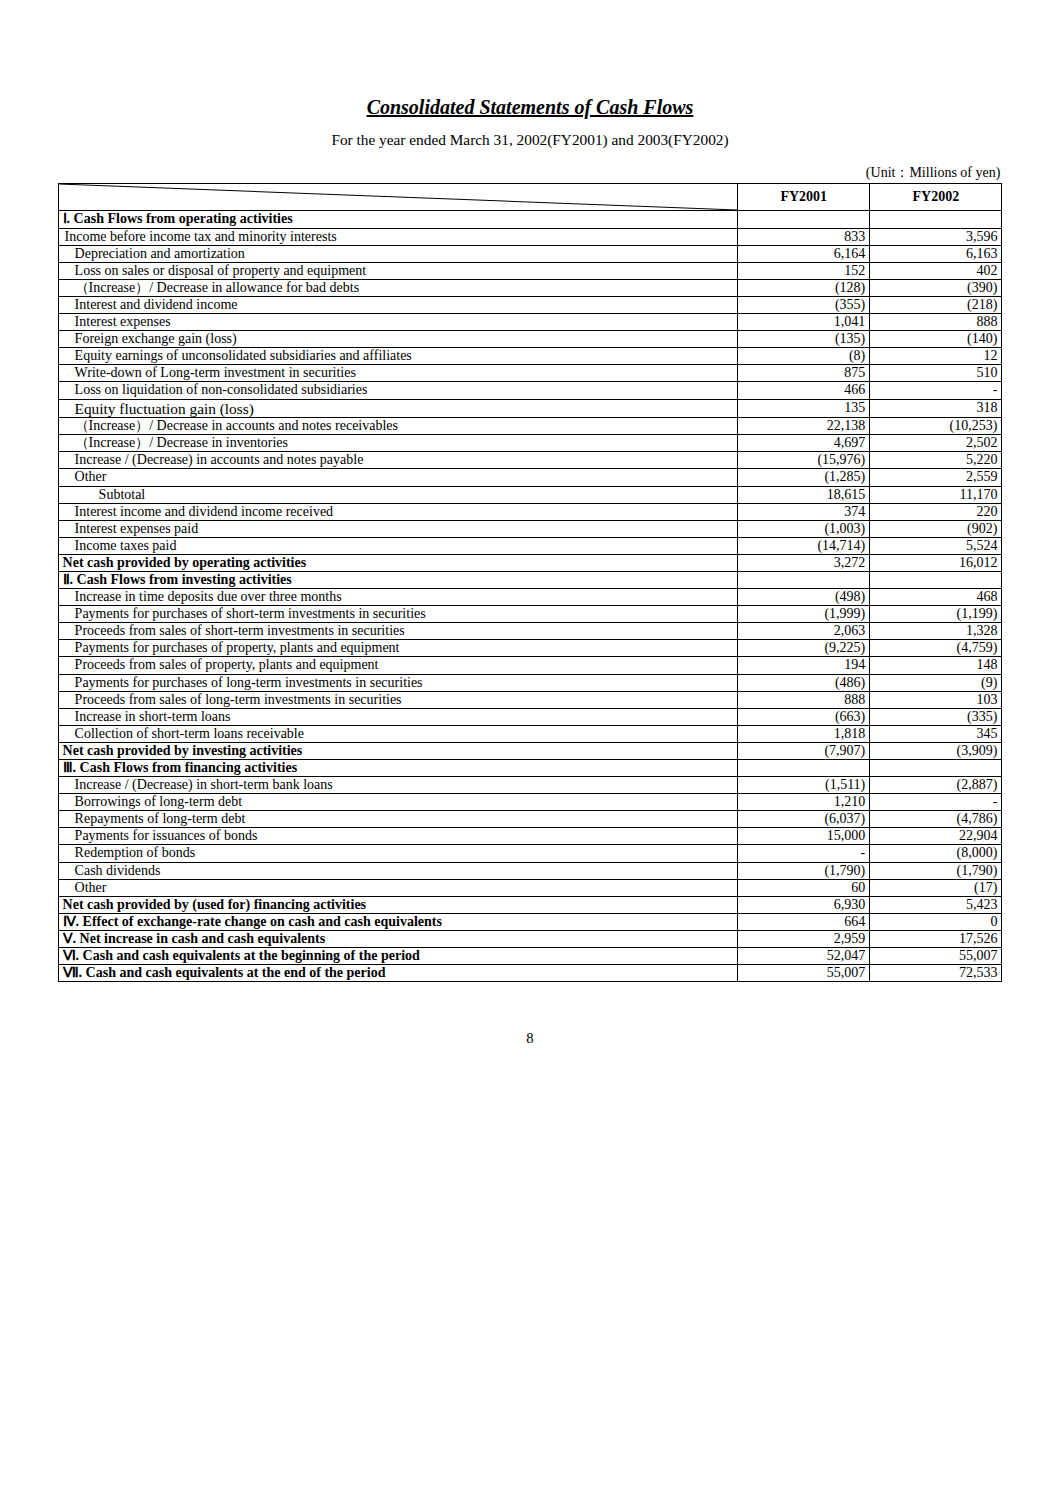Consolidated Statements of Cash Flows
For the year ended March 31, 2002(FY2001) and 2003(FY2002)
(Unit：Millions of yen)
| | FY2001 | FY2002 |
| --- | --- | --- |
| Ⅰ. Cash Flows from operating activities | | |
| Income before income tax and minority interests | 833 | 3,596 |
| Depreciation and amortization | 6,164 | 6,163 |
| Loss on sales or disposal of property and equipment | 152 | 402 |
| （Increase）/ Decrease in allowance for bad debts | (128) | (390) |
| Interest and dividend income | (355) | (218) |
| Interest expenses | 1,041 | 888 |
| Foreign exchange gain (loss) | (135) | (140) |
| Equity earnings of unconsolidated subsidiaries and affiliates | (8) | 12 |
| Write-down of Long-term investment in securities | 875 | 510 |
| Loss on liquidation of non-consolidated subsidiaries | 466 | - |
| Equity fluctuation gain (loss) | 135 | 318 |
| （Increase）/ Decrease in accounts and notes receivables | 22,138 | (10,253) |
| （Increase）/ Decrease in inventories | 4,697 | 2,502 |
| Increase / (Decrease) in accounts and notes payable | (15,976) | 5,220 |
| Other | (1,285) | 2,559 |
| Subtotal | 18,615 | 11,170 |
| Interest income and dividend income received | 374 | 220 |
| Interest expenses paid | (1,003) | (902) |
| Income taxes paid | (14,714) | 5,524 |
| Net cash provided by operating activities | 3,272 | 16,012 |
| Ⅱ. Cash Flows from investing activities | | |
| Increase in time deposits due over three months | (498) | 468 |
| Payments for purchases of short-term investments in securities | (1,999) | (1,199) |
| Proceeds from sales of short-term investments in securities | 2,063 | 1,328 |
| Payments for purchases of property, plants and equipment | (9,225) | (4,759) |
| Proceeds from sales of property, plants and equipment | 194 | 148 |
| Payments for purchases of long-term investments in securities | (486) | (9) |
| Proceeds from sales of long-term investments in securities | 888 | 103 |
| Increase in short-term loans | (663) | (335) |
| Collection of short-term loans receivable | 1,818 | 345 |
| Net cash provided by investing activities | (7,907) | (3,909) |
| Ⅲ. Cash Flows from financing activities | | |
| Increase / (Decrease) in short-term bank loans | (1,511) | (2,887) |
| Borrowings of long-term debt | 1,210 | - |
| Repayments of long-term debt | (6,037) | (4,786) |
| Payments for issuances of bonds | 15,000 | 22,904 |
| Redemption of bonds | - | (8,000) |
| Cash dividends | (1,790) | (1,790) |
| Other | 60 | (17) |
| Net cash provided by (used for) financing activities | 6,930 | 5,423 |
| Ⅳ. Effect of exchange-rate change on cash and cash equivalents | 664 | 0 |
| Ⅴ. Net increase in cash and cash equivalents | 2,959 | 17,526 |
| Ⅵ. Cash and cash equivalents at the beginning of the period | 52,047 | 55,007 |
| Ⅶ. Cash and cash equivalents at the end of the period | 55,007 | 72,533 |
8